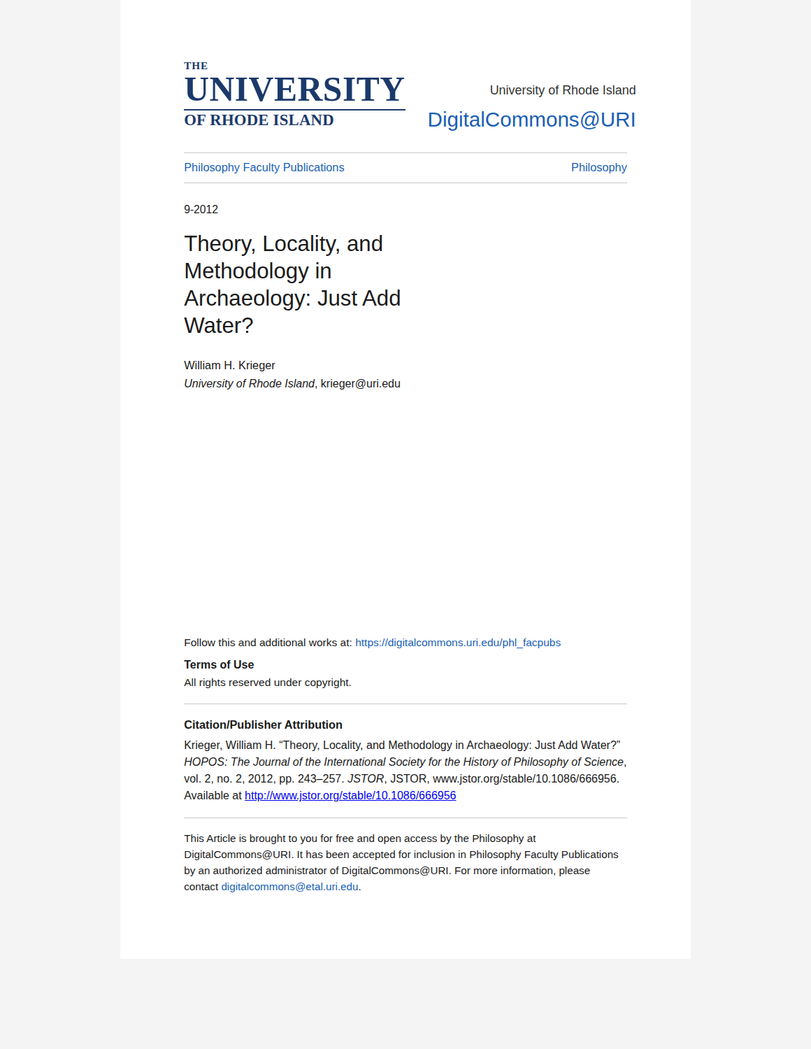THE UNIVERSITY
OF RHODE ISLAND
University of Rhode Island
DigitalCommons@URI
Philosophy Faculty Publications Philosophy
9-2012
Theory, Locality, and Methodology in Archaeology: Just Add Water?
William H. Krieger
University of Rhode Island, krieger@uri.edu
Follow this and additional works at: https://digitalcommons.uri.edu/phl_facpubs
Terms of Use
All rights reserved under copyright.
Citation/Publisher Attribution
Krieger, William H. “Theory, Locality, and Methodology in Archaeology: Just Add Water?” HOPOS: The Journal of the International Society for the History of Philosophy of Science, vol. 2, no. 2, 2012, pp. 243–257. JSTOR, JSTOR, www.jstor.org/stable/10.1086/666956.
Available at http://www.jstor.org/stable/10.1086/666956
This Article is brought to you for free and open access by the Philosophy at DigitalCommons@URI. It has been accepted for inclusion in Philosophy Faculty Publications by an authorized administrator of DigitalCommons@URI. For more information, please contact digitalcommons@etal.uri.edu.